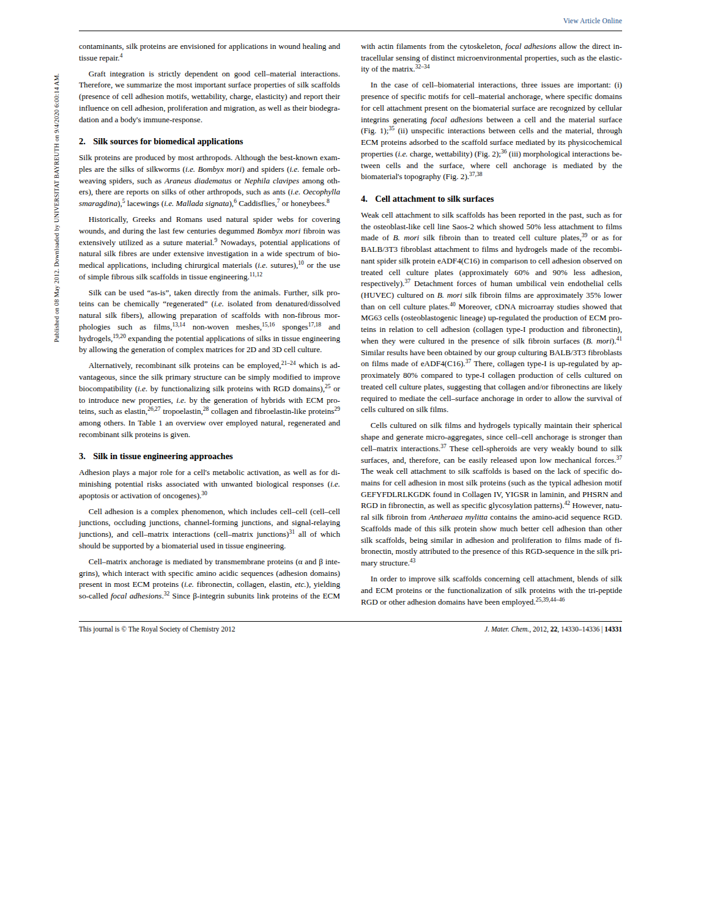Published on 08 May 2012. Downloaded by UNIVERSITAT BAYREUTH on 9/4/2020 6:00:14 AM.
View Article Online
contaminants, silk proteins are envisioned for applications in wound healing and tissue repair.4
Graft integration is strictly dependent on good cell–material interactions. Therefore, we summarize the most important surface properties of silk scaffolds (presence of cell adhesion motifs, wettability, charge, elasticity) and report their influence on cell adhesion, proliferation and migration, as well as their biodegradation and a body's immune-response.
2. Silk sources for biomedical applications
Silk proteins are produced by most arthropods. Although the best-known examples are the silks of silkworms (i.e. Bombyx mori) and spiders (i.e. female orb-weaving spiders, such as Araneus diadematus or Nephila clavipes among others), there are reports on silks of other arthropods, such as ants (i.e. Oecophylla smaragdina),5 lacewings (i.e. Mallada signata),6 Caddisflies,7 or honeybees.8
Historically, Greeks and Romans used natural spider webs for covering wounds, and during the last few centuries degummed Bombyx mori fibroin was extensively utilized as a suture material.9 Nowadays, potential applications of natural silk fibres are under extensive investigation in a wide spectrum of biomedical applications, including chirurgical materials (i.e. sutures),10 or the use of simple fibrous silk scaffolds in tissue engineering.11,12
Silk can be used “as-is”, taken directly from the animals. Further, silk proteins can be chemically “regenerated” (i.e. isolated from denatured/dissolved natural silk fibers), allowing preparation of scaffolds with non-fibrous morphologies such as films,13,14 non-woven meshes,15,16 sponges17,18 and hydrogels,19,20 expanding the potential applications of silks in tissue engineering by allowing the generation of complex matrices for 2D and 3D cell culture.
Alternatively, recombinant silk proteins can be employed,21–24 which is advantageous, since the silk primary structure can be simply modified to improve biocompatibility (i.e. by functionalizing silk proteins with RGD domains),25 or to introduce new properties, i.e. by the generation of hybrids with ECM proteins, such as elastin,26,27 tropoelastin,28 collagen and fibroelastin-like proteins29 among others. In Table 1 an overview over employed natural, regenerated and recombinant silk proteins is given.
3. Silk in tissue engineering approaches
Adhesion plays a major role for a cell's metabolic activation, as well as for diminishing potential risks associated with unwanted biological responses (i.e. apoptosis or activation of oncogenes).30
Cell adhesion is a complex phenomenon, which includes cell–cell (cell–cell junctions, occluding junctions, channel-forming junctions, and signal-relaying junctions), and cell–matrix interactions (cell–matrix junctions)31 all of which should be supported by a biomaterial used in tissue engineering.
Cell–matrix anchorage is mediated by transmembrane proteins (α and β integrins), which interact with specific amino acidic sequences (adhesion domains) present in most ECM proteins (i.e. fibronectin, collagen, elastin, etc.), yielding so-called focal adhesions.32 Since β-integrin subunits link proteins of the ECM with actin filaments from the cytoskeleton, focal adhesions allow the direct intracellular sensing of distinct microenvironmental properties, such as the elasticity of the matrix.32–34
In the case of cell–biomaterial interactions, three issues are important: (i) presence of specific motifs for cell–material anchorage, where specific domains for cell attachment present on the biomaterial surface are recognized by cellular integrins generating focal adhesions between a cell and the material surface (Fig. 1);35 (ii) unspecific interactions between cells and the material, through ECM proteins adsorbed to the scaffold surface mediated by its physicochemical properties (i.e. charge, wettability) (Fig. 2);36 (iii) morphological interactions between cells and the surface, where cell anchorage is mediated by the biomaterial's topography (Fig. 2).37,38
4. Cell attachment to silk surfaces
Weak cell attachment to silk scaffolds has been reported in the past, such as for the osteoblast-like cell line Saos-2 which showed 50% less attachment to films made of B. mori silk fibroin than to treated cell culture plates,39 or as for BALB/3T3 fibroblast attachment to films and hydrogels made of the recombinant spider silk protein eADF4(C16) in comparison to cell adhesion observed on treated cell culture plates (approximately 60% and 90% less adhesion, respectively).37 Detachment forces of human umbilical vein endothelial cells (HUVEC) cultured on B. mori silk fibroin films are approximately 35% lower than on cell culture plates.40 Moreover, cDNA microarray studies showed that MG63 cells (osteoblastogenic lineage) up-regulated the production of ECM proteins in relation to cell adhesion (collagen type-I production and fibronectin), when they were cultured in the presence of silk fibroin surfaces (B. mori).41 Similar results have been obtained by our group culturing BALB/3T3 fibroblasts on films made of eADF4(C16).37 There, collagen type-I is up-regulated by approximately 80% compared to type-I collagen production of cells cultured on treated cell culture plates, suggesting that collagen and/or fibronectins are likely required to mediate the cell–surface anchorage in order to allow the survival of cells cultured on silk films.
Cells cultured on silk films and hydrogels typically maintain their spherical shape and generate micro-aggregates, since cell–cell anchorage is stronger than cell–matrix interactions.37 These cell-spheroids are very weakly bound to silk surfaces, and, therefore, can be easily released upon low mechanical forces.37 The weak cell attachment to silk scaffolds is based on the lack of specific domains for cell adhesion in most silk proteins (such as the typical adhesion motif GEFYFDLRLKGDK found in Collagen IV, YIGSR in laminin, and PHSRN and RGD in fibronectin, as well as specific glycosylation patterns).42 However, natural silk fibroin from Antheraea mylitta contains the amino-acid sequence RGD. Scaffolds made of this silk protein show much better cell adhesion than other silk scaffolds, being similar in adhesion and proliferation to films made of fibronectin, mostly attributed to the presence of this RGD-sequence in the silk primary structure.43
In order to improve silk scaffolds concerning cell attachment, blends of silk and ECM proteins or the functionalization of silk proteins with the tri-peptide RGD or other adhesion domains have been employed.25,39,44–46
This journal is © The Royal Society of Chemistry 2012
J. Mater. Chem., 2012, 22, 14330–14336 | 14331